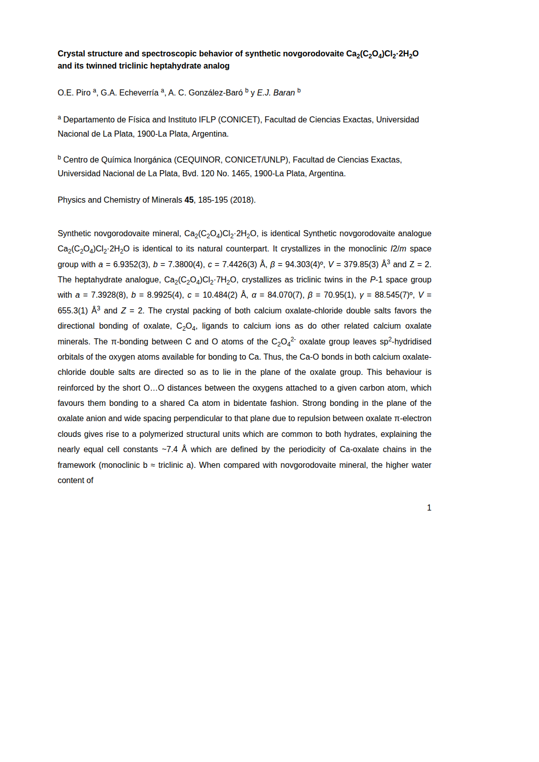Crystal structure and spectroscopic behavior of synthetic novgorodovaite Ca2(C2O4)Cl2·2H2O and its twinned triclinic heptahydrate analog
O.E. Piro a, G.A. Echeverría a, A. C. González-Baró b y E.J. Baran b
a Departamento de Física and Instituto IFLP (CONICET), Facultad de Ciencias Exactas, Universidad Nacional de La Plata, 1900-La Plata, Argentina.
b Centro de Química Inorgánica (CEQUINOR, CONICET/UNLP), Facultad de Ciencias Exactas, Universidad Nacional de La Plata, Bvd. 120 No. 1465, 1900-La Plata, Argentina.
Physics and Chemistry of Minerals 45, 185-195 (2018).
Synthetic novgorodovaite mineral, Ca2(C2O4)Cl2·2H2O, is identical Synthetic novgorodovaite analogue Ca2(C2O4)Cl2·2H2O is identical to its natural counterpart. It crystallizes in the monoclinic I2/m space group with a = 6.9352(3), b = 7.3800(4), c = 7.4426(3) Å, β = 94.303(4)º, V = 379.85(3) Å3 and Z = 2. The heptahydrate analogue, Ca2(C2O4)Cl2·7H2O, crystallizes as triclinic twins in the P-1 space group with a = 7.3928(8), b = 8.9925(4), c = 10.484(2) Å, α = 84.070(7), β = 70.95(1), γ = 88.545(7)º, V = 655.3(1) Å3 and Z = 2. The crystal packing of both calcium oxalate-chloride double salts favors the directional bonding of oxalate, C2O4, ligands to calcium ions as do other related calcium oxalate minerals. The π-bonding between C and O atoms of the C2O42- oxalate group leaves sp2-hydridised orbitals of the oxygen atoms available for bonding to Ca. Thus, the Ca-O bonds in both calcium oxalate-chloride double salts are directed so as to lie in the plane of the oxalate group. This behaviour is reinforced by the short O…O distances between the oxygens attached to a given carbon atom, which favours them bonding to a shared Ca atom in bidentate fashion. Strong bonding in the plane of the oxalate anion and wide spacing perpendicular to that plane due to repulsion between oxalate π-electron clouds gives rise to a polymerized structural units which are common to both hydrates, explaining the nearly equal cell constants ~7.4 Å which are defined by the periodicity of Ca-oxalate chains in the framework (monoclinic b ≈ triclinic a). When compared with novgorodovaite mineral, the higher water content of
1